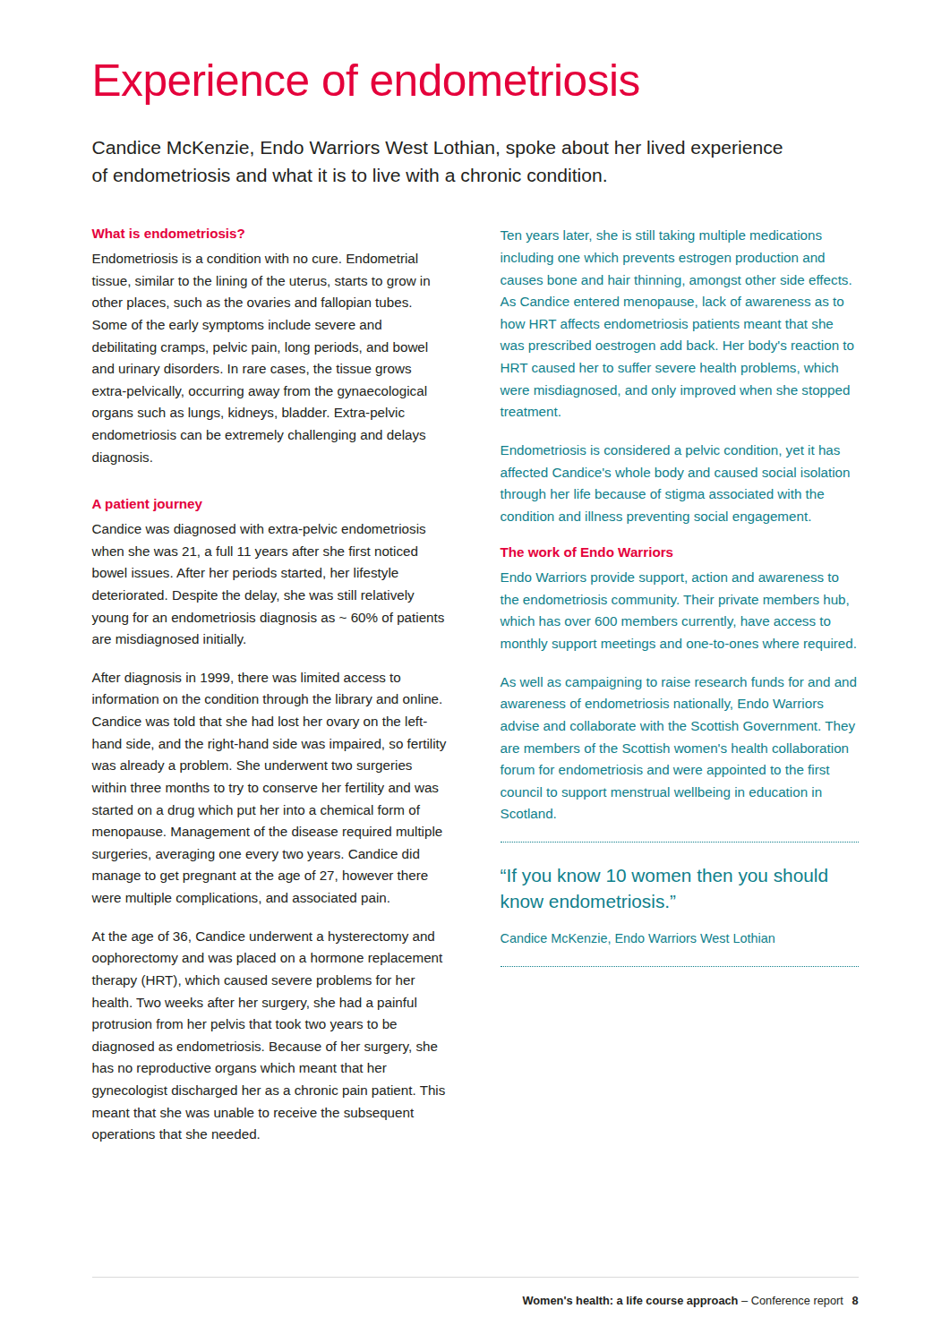Experience of endometriosis
Candice McKenzie, Endo Warriors West Lothian, spoke about her lived experience of endometriosis and what it is to live with a chronic condition.
What is endometriosis?
Endometriosis is a condition with no cure. Endometrial tissue, similar to the lining of the uterus, starts to grow in other places, such as the ovaries and fallopian tubes. Some of the early symptoms include severe and debilitating cramps, pelvic pain, long periods, and bowel and urinary disorders. In rare cases, the tissue grows extra-pelvically, occurring away from the gynaecological organs such as lungs, kidneys, bladder. Extra-pelvic endometriosis can be extremely challenging and delays diagnosis.
A patient journey
Candice was diagnosed with extra-pelvic endometriosis when she was 21, a full 11 years after she first noticed bowel issues. After her periods started, her lifestyle deteriorated. Despite the delay, she was still relatively young for an endometriosis diagnosis as ~ 60% of patients are misdiagnosed initially.
After diagnosis in 1999, there was limited access to information on the condition through the library and online. Candice was told that she had lost her ovary on the left-hand side, and the right-hand side was impaired, so fertility was already a problem. She underwent two surgeries within three months to try to conserve her fertility and was started on a drug which put her into a chemical form of menopause. Management of the disease required multiple surgeries, averaging one every two years. Candice did manage to get pregnant at the age of 27, however there were multiple complications, and associated pain.
At the age of 36, Candice underwent a hysterectomy and oophorectomy and was placed on a hormone replacement therapy (HRT), which caused severe problems for her health. Two weeks after her surgery, she had a painful protrusion from her pelvis that took two years to be diagnosed as endometriosis. Because of her surgery, she has no reproductive organs which meant that her gynecologist discharged her as a chronic pain patient. This meant that she was unable to receive the subsequent operations that she needed.
Ten years later, she is still taking multiple medications including one which prevents estrogen production and causes bone and hair thinning, amongst other side effects. As Candice entered menopause, lack of awareness as to how HRT affects endometriosis patients meant that she was prescribed oestrogen add back. Her body's reaction to HRT caused her to suffer severe health problems, which were misdiagnosed, and only improved when she stopped treatment.
Endometriosis is considered a pelvic condition, yet it has affected Candice's whole body and caused social isolation through her life because of stigma associated with the condition and illness preventing social engagement.
The work of Endo Warriors
Endo Warriors provide support, action and awareness to the endometriosis community. Their private members hub, which has over 600 members currently, have access to monthly support meetings and one-to-ones where required.
As well as campaigning to raise research funds for and and awareness of endometriosis nationally, Endo Warriors advise and collaborate with the Scottish Government. They are members of the Scottish women's health collaboration forum for endometriosis and were appointed to the first council to support menstrual wellbeing in education in Scotland.
“If you know 10 women then you should know endometriosis.”
Candice McKenzie, Endo Warriors West Lothian
Women's health: a life course approach – Conference report 8